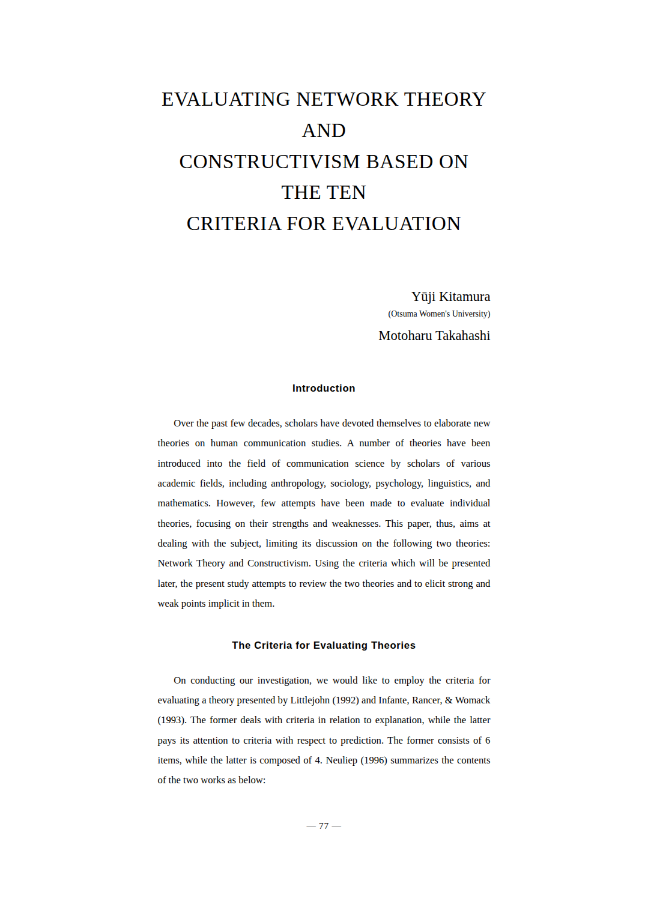EVALUATING NETWORK THEORY AND
CONSTRUCTIVISM BASED ON THE TEN
CRITERIA FOR EVALUATION
Yūji Kitamura
(Otsuma Women's University)
Motoharu Takahashi
Introduction
Over the past few decades, scholars have devoted themselves to elaborate new theories on human communication studies. A number of theories have been introduced into the field of communication science by scholars of various academic fields, including anthropology, sociology, psychology, linguistics, and mathematics. However, few attempts have been made to evaluate individual theories, focusing on their strengths and weaknesses. This paper, thus, aims at dealing with the subject, limiting its discussion on the following two theories: Network Theory and Constructivism. Using the criteria which will be presented later, the present study attempts to review the two theories and to elicit strong and weak points implicit in them.
The Criteria for Evaluating Theories
On conducting our investigation, we would like to employ the criteria for evaluating a theory presented by Littlejohn (1992) and Infante, Rancer, & Womack (1993). The former deals with criteria in relation to explanation, while the latter pays its attention to criteria with respect to prediction. The former consists of 6 items, while the latter is composed of 4. Neuliep (1996) summarizes the contents of the two works as below:
— 77 —